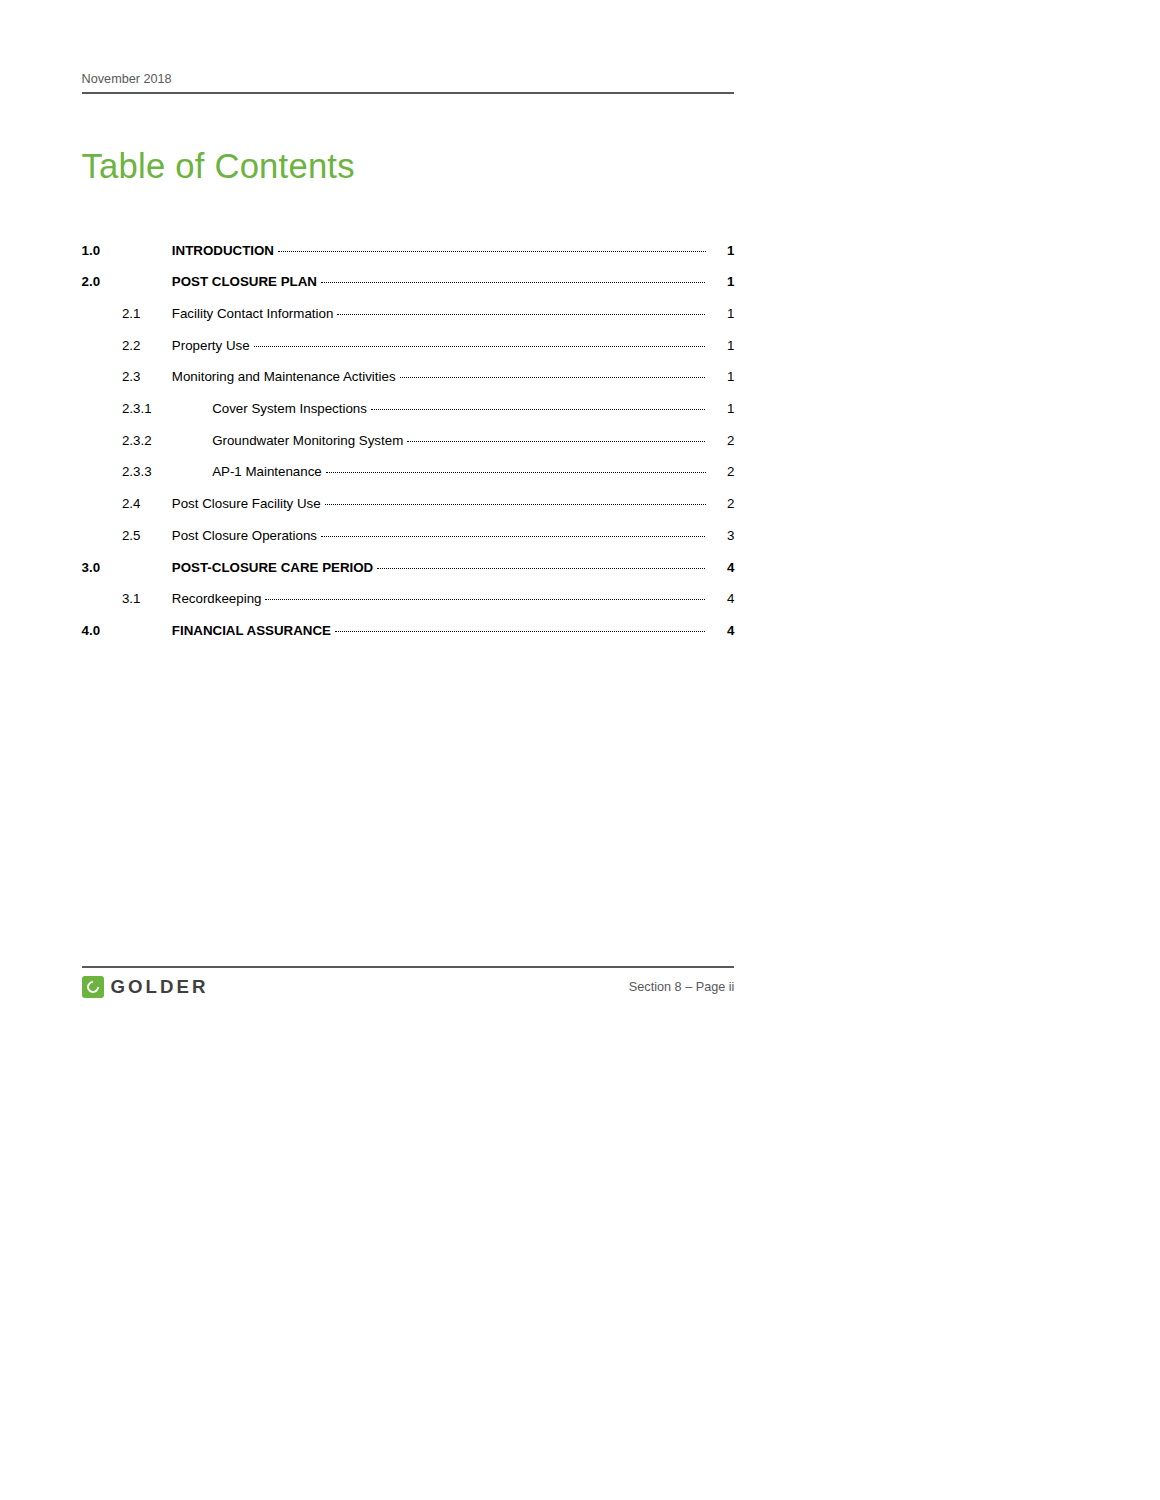November 2018
Table of Contents
| 1.0 | Introduction | 1 |
| 2.0 | Post Closure Plan | 1 |
| 2.1 | Facility Contact Information | 1 |
| 2.2 | Property Use | 1 |
| 2.3 | Monitoring and Maintenance Activities | 1 |
| 2.3.1 | Cover System Inspections | 1 |
| 2.3.2 | Groundwater Monitoring System | 2 |
| 2.3.3 | AP-1 Maintenance | 2 |
| 2.4 | Post Closure Facility Use | 2 |
| 2.5 | Post Closure Operations | 3 |
| 3.0 | Post-Closure Care Period | 4 |
| 3.1 | Recordkeeping | 4 |
| 4.0 | Financial Assurance | 4 |
GOLDER
Section 8 – Page ii